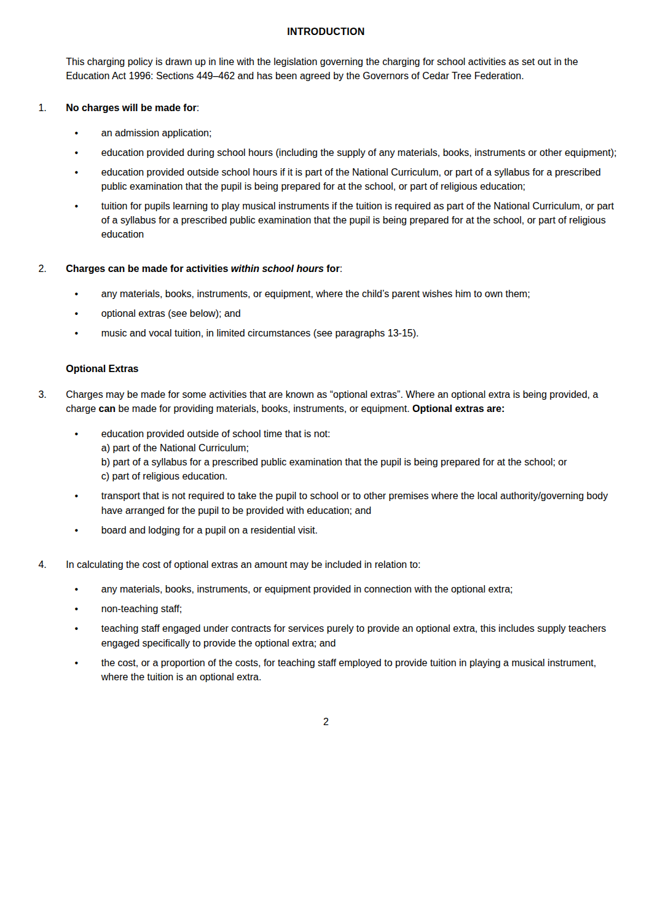INTRODUCTION
This charging policy is drawn up in line with the legislation governing the charging for school activities as set out in the Education Act 1996: Sections 449–462 and has been agreed by the Governors of Cedar Tree Federation.
1.
No charges will be made for:
an admission application;
education provided during school hours (including the supply of any materials, books, instruments or other equipment);
education provided outside school hours if it is part of the National Curriculum, or part of a syllabus for a prescribed public examination that the pupil is being prepared for at the school, or part of religious education;
tuition for pupils learning to play musical instruments if the tuition is required as part of the National Curriculum, or part of a syllabus for a prescribed public examination that the pupil is being prepared for at the school, or part of religious education
2.
Charges can be made for activities within school hours for:
any materials, books, instruments, or equipment, where the child’s parent wishes him to own them;
optional extras (see below); and
music and vocal tuition, in limited circumstances (see paragraphs 13-15).
Optional Extras
3.
Charges may be made for some activities that are known as “optional extras”. Where an optional extra is being provided, a charge can be made for providing materials, books, instruments, or equipment. Optional extras are:
education provided outside of school time that is not: a) part of the National Curriculum; b) part of a syllabus for a prescribed public examination that the pupil is being prepared for at the school; or c) part of religious education.
transport that is not required to take the pupil to school or to other premises where the local authority/governing body have arranged for the pupil to be provided with education; and
board and lodging for a pupil on a residential visit.
4.
In calculating the cost of optional extras an amount may be included in relation to:
any materials, books, instruments, or equipment provided in connection with the optional extra;
non-teaching staff;
teaching staff engaged under contracts for services purely to provide an optional extra, this includes supply teachers engaged specifically to provide the optional extra; and
the cost, or a proportion of the costs, for teaching staff employed to provide tuition in playing a musical instrument, where the tuition is an optional extra.
2